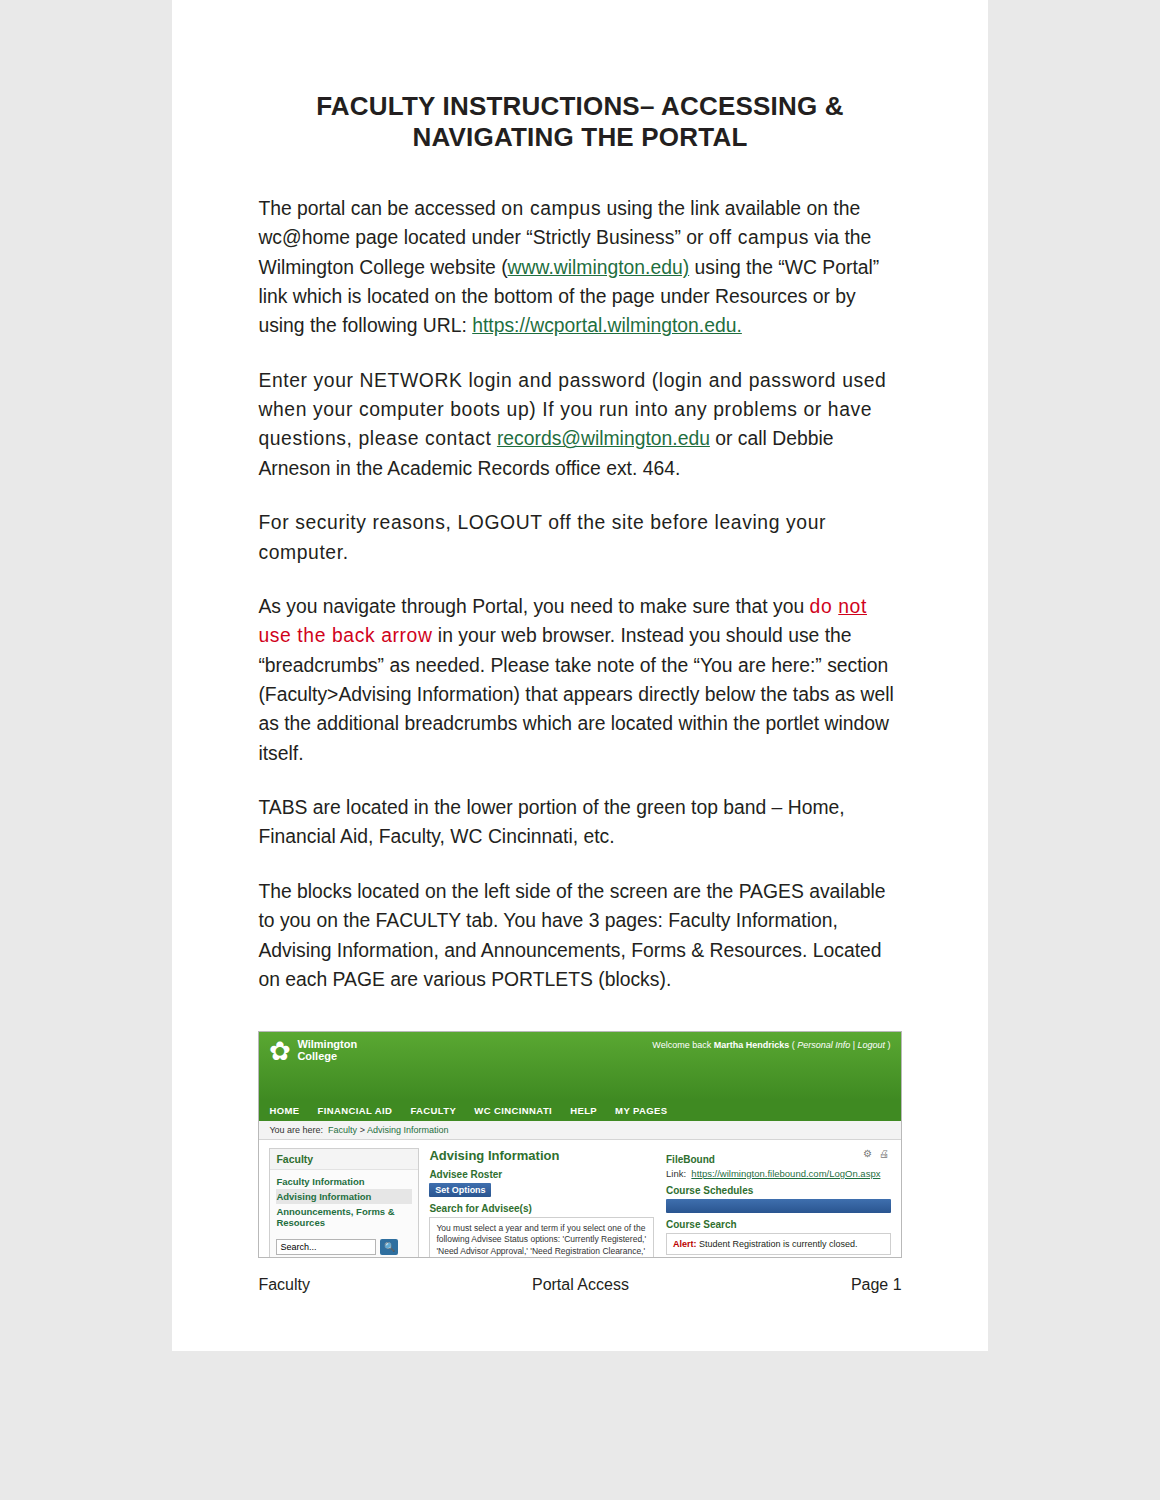FACULTY INSTRUCTIONS– ACCESSING & NAVIGATING THE PORTAL
The portal can be accessed on campus using the link available on the wc@home page located under “Strictly Business” or off campus via the Wilmington College website (www.wilmington.edu) using the “WC Portal” link which is located on the bottom of the page under Resources or by using the following URL: https://wcportal.wilmington.edu.
Enter your NETWORK login and password (login and password used when your computer boots up) If you run into any problems or have questions, please contact records@wilmington.edu or call Debbie Arneson in the Academic Records office ext. 464.
For security reasons, LOGOUT off the site before leaving your computer.
As you navigate through Portal, you need to make sure that you do not use the back arrow in your web browser. Instead you should use the “breadcrumbs” as needed. Please take note of the “You are here:” section (Faculty>Advising Information) that appears directly below the tabs as well as the additional breadcrumbs which are located within the portlet window itself.
TABS are located in the lower portion of the green top band – Home, Financial Aid, Faculty, WC Cincinnati, etc.
The blocks located on the left side of the screen are the PAGES available to you on the FACULTY tab. You have 3 pages: Faculty Information, Advising Information, and Announcements, Forms & Resources. Located on each PAGE are various PORTLETS (blocks).
✿ Wilmington
College
Welcome back Martha Hendricks ( Personal Info | Logout )
HOME FINANCIAL AID FACULTY WC CINCINNATI HELP MY PAGES
You are here: Faculty > Advising Information
Faculty
Faculty Information
Advising Information
Announcements, Forms & Resources
🔍
▼ Show search options
Quick Links
Advising Information
Advisee Roster
Set Options
Search for Advisee(s)
You must select a year and term if you select one of the following Advisee Status options: 'Currently Registered,' 'Need Advisor Approval,' 'Need Registration Clearance,' 'New Students' and 'Not Yet Registered.' Selecting one of the other Advisee Status options will not allow you to select a year and term. Additionally, the options where no year and term is available will not display the Registration Clearance column.
⚙ 🖨
FileBound
Link: https://wilmington.filebound.com/LogOn.aspx
Course Schedules
Course Search
Alert: Student Registration is currently closed.
Faculty Portal Access Page 1